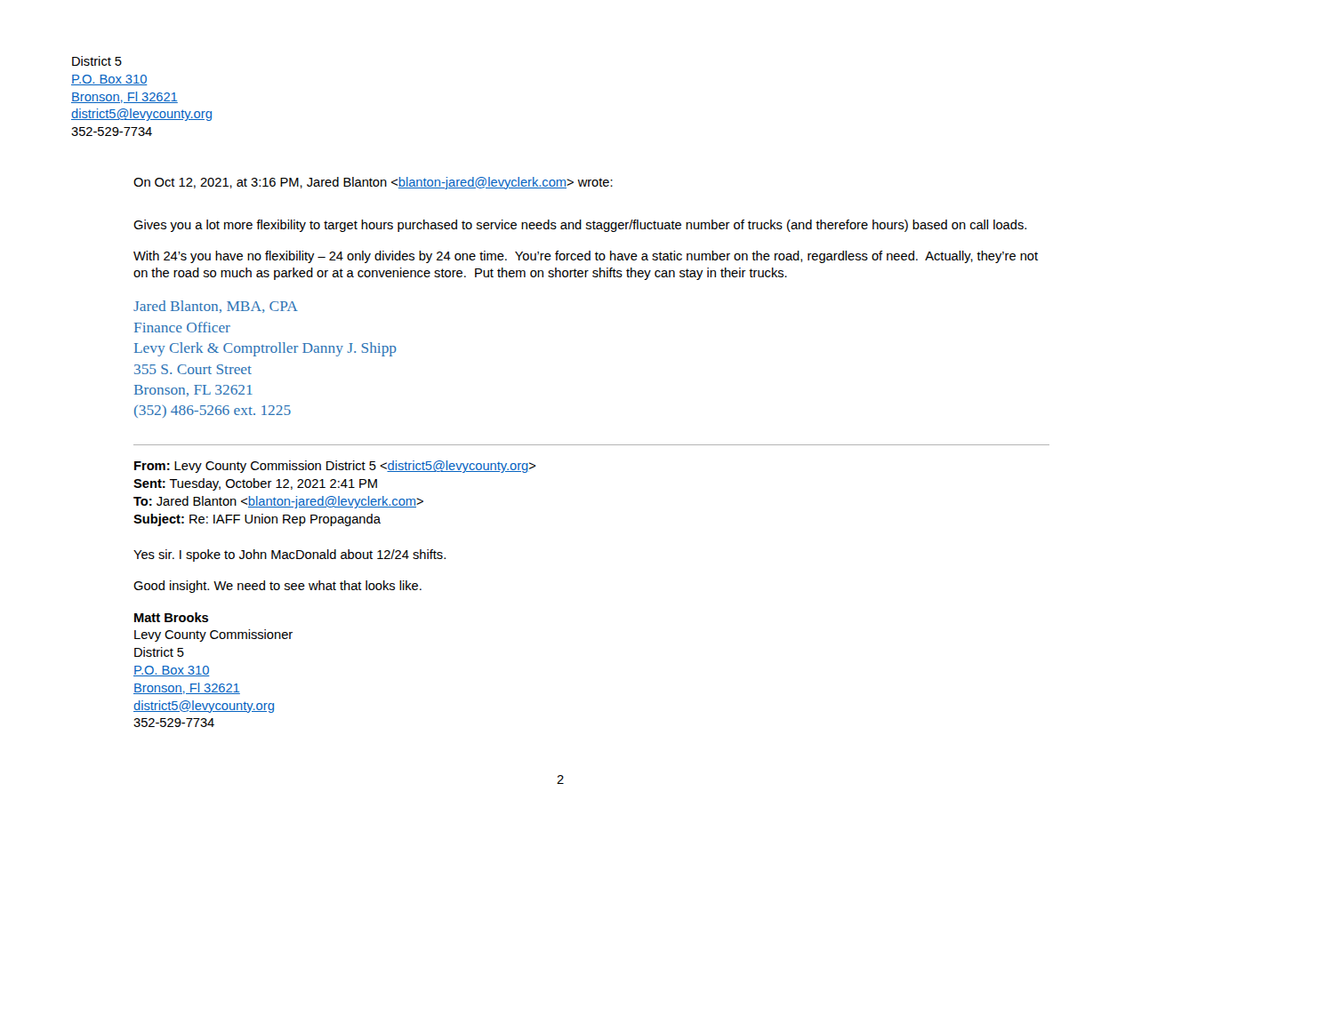District 5
P.O. Box 310
Bronson, Fl 32621
district5@levycounty.org
352-529-7734
On Oct 12, 2021, at 3:16 PM, Jared Blanton <blanton-jared@levyclerk.com> wrote:
Gives you a lot more flexibility to target hours purchased to service needs and stagger/fluctuate number of trucks (and therefore hours) based on call loads.
With 24’s you have no flexibility – 24 only divides by 24 one time. You’re forced to have a static number on the road, regardless of need. Actually, they’re not on the road so much as parked or at a convenience store. Put them on shorter shifts they can stay in their trucks.
Jared Blanton, MBA, CPA
Finance Officer
Levy Clerk & Comptroller Danny J. Shipp
355 S. Court Street
Bronson, FL 32621
(352) 486-5266 ext. 1225
From: Levy County Commission District 5 <district5@levycounty.org>
Sent: Tuesday, October 12, 2021 2:41 PM
To: Jared Blanton <blanton-jared@levyclerk.com>
Subject: Re: IAFF Union Rep Propaganda
Yes sir. I spoke to John MacDonald about 12/24 shifts.
Good insight. We need to see what that looks like.
Matt Brooks
Levy County Commissioner
District 5
P.O. Box 310
Bronson, Fl 32621
district5@levycounty.org
352-529-7734
2